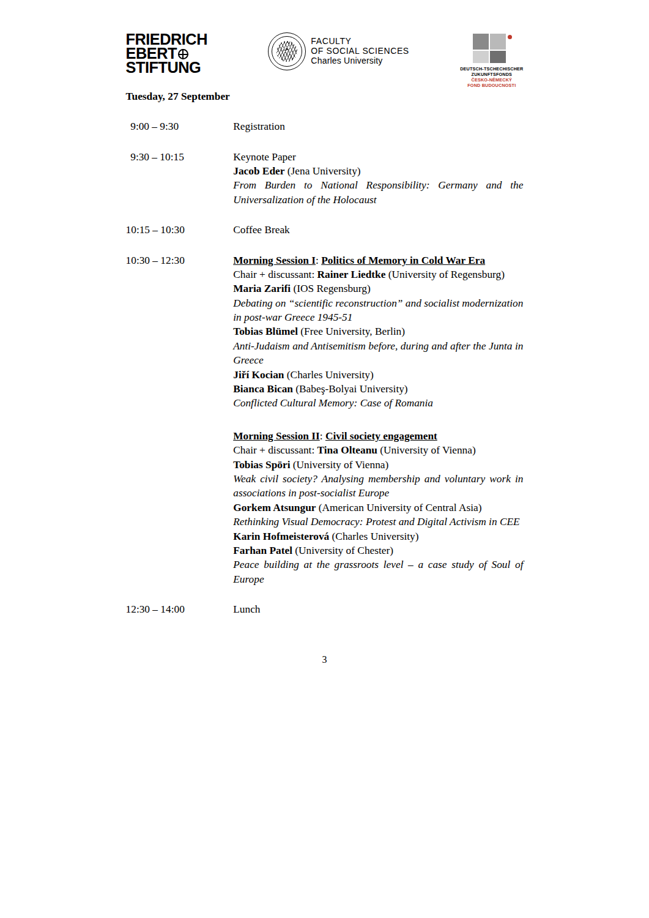FRIEDRICH EBERT STIFTUNG
FACULTY
OF SOCIAL SCIENCES
Charles University
DEUTSCH-TSCHECHISCHER
ZUKUNFTSFONDS
ČESKO-NĚMECKÝ
FOND BUDOUCNOSTI
Tuesday, 27 September
| 9:00 – 9:30 | Registration |
| 9:30 – 10:15 | Keynote Paper Jacob Eder (Jena University) From Burden to National Responsibility: Germany and the Universalization of the Holocaust |
| 10:15 – 10:30 | Coffee Break |
| 10:30 – 12:30 | Morning Session I : Politics of Memory in Cold War Era Chair + discussant: Rainer Liedtke (University of Regensburg) Maria Zarifi (IOS Regensburg) Debating on “scientific reconstruction” and socialist modernization in post-war Greece 1945-51 Tobias Blümel (Free University, Berlin) Anti-Judaism and Antisemitism before, during and after the Junta in Greece Jiří Kocian (Charles University) Bianca Bican (Babeş-Bolyai University) Conflicted Cultural Memory: Case of Romania Morning Session II : Civil society engagement Chair + discussant: Tina Olteanu (University of Vienna) Tobias Spöri (University of Vienna) Weak civil society? Analysing membership and voluntary work in associations in post-socialist Europe Gorkem Atsungur (American University of Central Asia) Rethinking Visual Democracy: Protest and Digital Activism in CEE Karin Hofmeisterová (Charles University) Farhan Patel (University of Chester) Peace building at the grassroots level – a case study of Soul of Europe |
| 12:30 – 14:00 | Lunch |
3